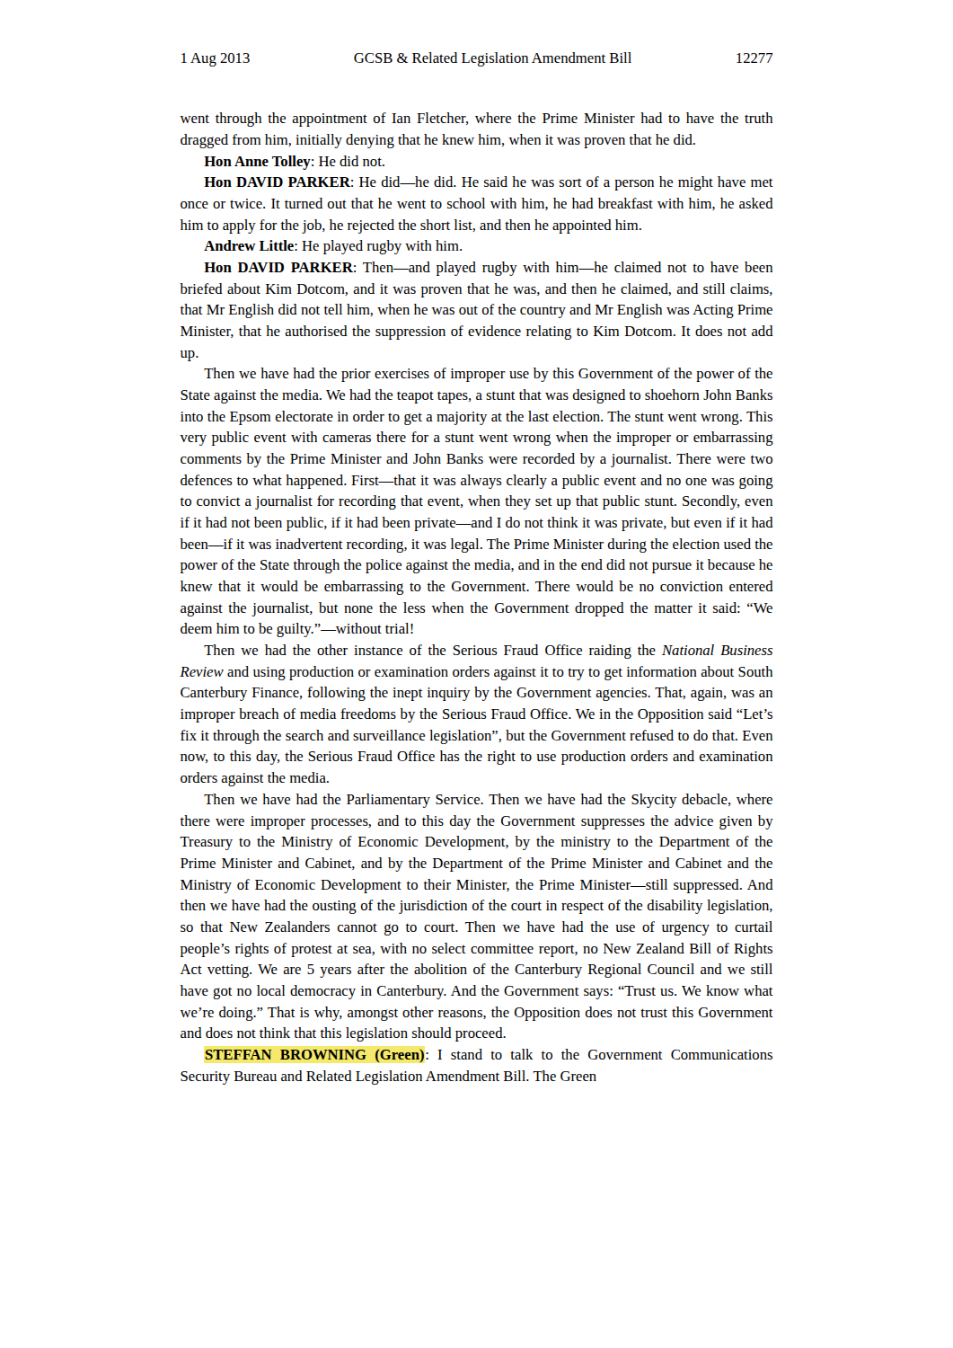1 Aug 2013 GCSB & Related Legislation Amendment Bill 12277
went through the appointment of Ian Fletcher, where the Prime Minister had to have the truth dragged from him, initially denying that he knew him, when it was proven that he did.
Hon Anne Tolley: He did not.
Hon DAVID PARKER: He did—he did. He said he was sort of a person he might have met once or twice. It turned out that he went to school with him, he had breakfast with him, he asked him to apply for the job, he rejected the short list, and then he appointed him.
Andrew Little: He played rugby with him.
Hon DAVID PARKER: Then—and played rugby with him—he claimed not to have been briefed about Kim Dotcom, and it was proven that he was, and then he claimed, and still claims, that Mr English did not tell him, when he was out of the country and Mr English was Acting Prime Minister, that he authorised the suppression of evidence relating to Kim Dotcom. It does not add up.
Then we have had the prior exercises of improper use by this Government of the power of the State against the media. We had the teapot tapes, a stunt that was designed to shoehorn John Banks into the Epsom electorate in order to get a majority at the last election. The stunt went wrong. This very public event with cameras there for a stunt went wrong when the improper or embarrassing comments by the Prime Minister and John Banks were recorded by a journalist. There were two defences to what happened. First—that it was always clearly a public event and no one was going to convict a journalist for recording that event, when they set up that public stunt. Secondly, even if it had not been public, if it had been private—and I do not think it was private, but even if it had been—if it was inadvertent recording, it was legal. The Prime Minister during the election used the power of the State through the police against the media, and in the end did not pursue it because he knew that it would be embarrassing to the Government. There would be no conviction entered against the journalist, but none the less when the Government dropped the matter it said: “We deem him to be guilty.”—without trial!
Then we had the other instance of the Serious Fraud Office raiding the National Business Review and using production or examination orders against it to try to get information about South Canterbury Finance, following the inept inquiry by the Government agencies. That, again, was an improper breach of media freedoms by the Serious Fraud Office. We in the Opposition said “Let’s fix it through the search and surveillance legislation”, but the Government refused to do that. Even now, to this day, the Serious Fraud Office has the right to use production orders and examination orders against the media.
Then we have had the Parliamentary Service. Then we have had the Skycity debacle, where there were improper processes, and to this day the Government suppresses the advice given by Treasury to the Ministry of Economic Development, by the ministry to the Department of the Prime Minister and Cabinet, and by the Department of the Prime Minister and Cabinet and the Ministry of Economic Development to their Minister, the Prime Minister—still suppressed. And then we have had the ousting of the jurisdiction of the court in respect of the disability legislation, so that New Zealanders cannot go to court. Then we have had the use of urgency to curtail people’s rights of protest at sea, with no select committee report, no New Zealand Bill of Rights Act vetting. We are 5 years after the abolition of the Canterbury Regional Council and we still have got no local democracy in Canterbury. And the Government says: “Trust us. We know what we’re doing.” That is why, amongst other reasons, the Opposition does not trust this Government and does not think that this legislation should proceed.
STEFFAN BROWNING (Green): I stand to talk to the Government Communications Security Bureau and Related Legislation Amendment Bill. The Green